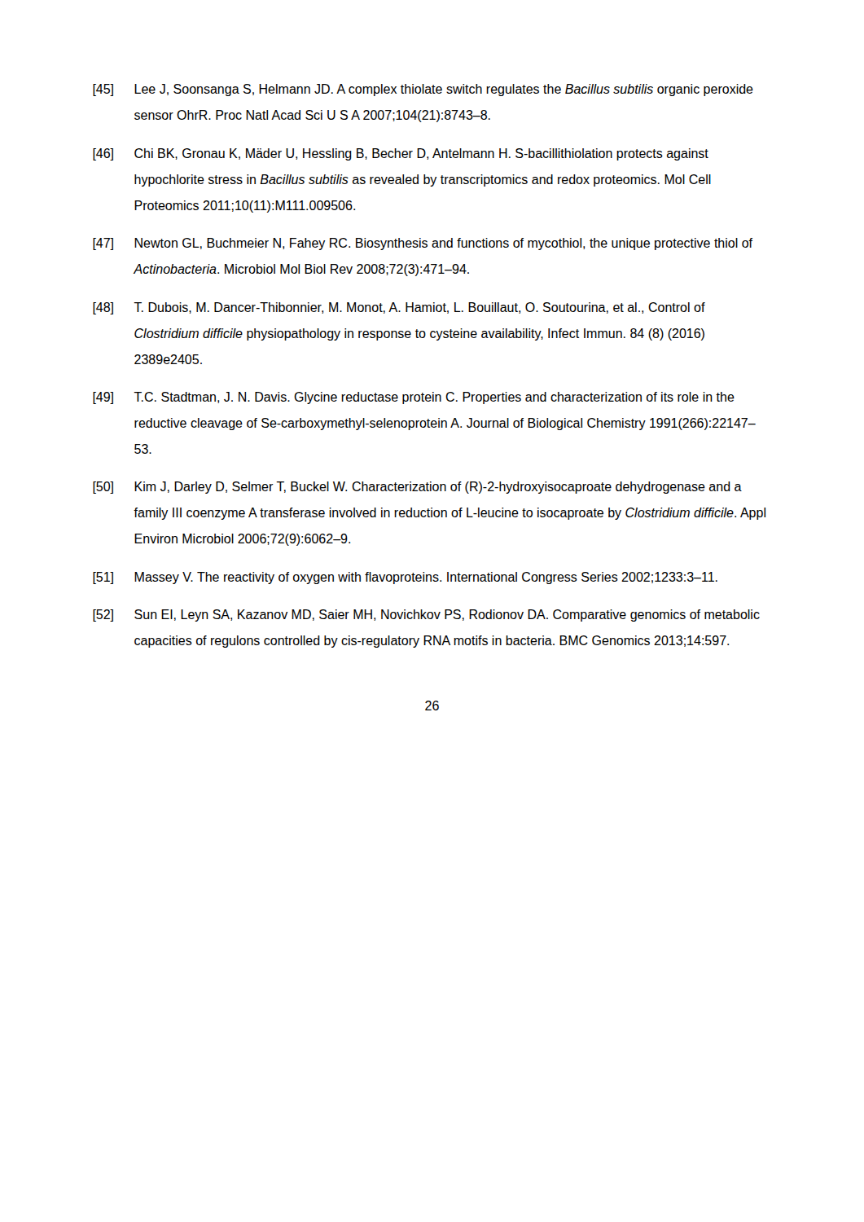[45] Lee J, Soonsanga S, Helmann JD. A complex thiolate switch regulates the Bacillus subtilis organic peroxide sensor OhrR. Proc Natl Acad Sci U S A 2007;104(21):8743–8.
[46] Chi BK, Gronau K, Mäder U, Hessling B, Becher D, Antelmann H. S-bacillithiolation protects against hypochlorite stress in Bacillus subtilis as revealed by transcriptomics and redox proteomics. Mol Cell Proteomics 2011;10(11):M111.009506.
[47] Newton GL, Buchmeier N, Fahey RC. Biosynthesis and functions of mycothiol, the unique protective thiol of Actinobacteria. Microbiol Mol Biol Rev 2008;72(3):471–94.
[48] T. Dubois, M. Dancer-Thibonnier, M. Monot, A. Hamiot, L. Bouillaut, O. Soutourina, et al., Control of Clostridium difficile physiopathology in response to cysteine availability, Infect Immun. 84 (8) (2016) 2389e2405.
[49] T.C. Stadtman, J. N. Davis. Glycine reductase protein C. Properties and characterization of its role in the reductive cleavage of Se-carboxymethyl-selenoprotein A. Journal of Biological Chemistry 1991(266):22147–53.
[50] Kim J, Darley D, Selmer T, Buckel W. Characterization of (R)-2-hydroxyisocaproate dehydrogenase and a family III coenzyme A transferase involved in reduction of L-leucine to isocaproate by Clostridium difficile. Appl Environ Microbiol 2006;72(9):6062–9.
[51] Massey V. The reactivity of oxygen with flavoproteins. International Congress Series 2002;1233:3–11.
[52] Sun EI, Leyn SA, Kazanov MD, Saier MH, Novichkov PS, Rodionov DA. Comparative genomics of metabolic capacities of regulons controlled by cis-regulatory RNA motifs in bacteria. BMC Genomics 2013;14:597.
26